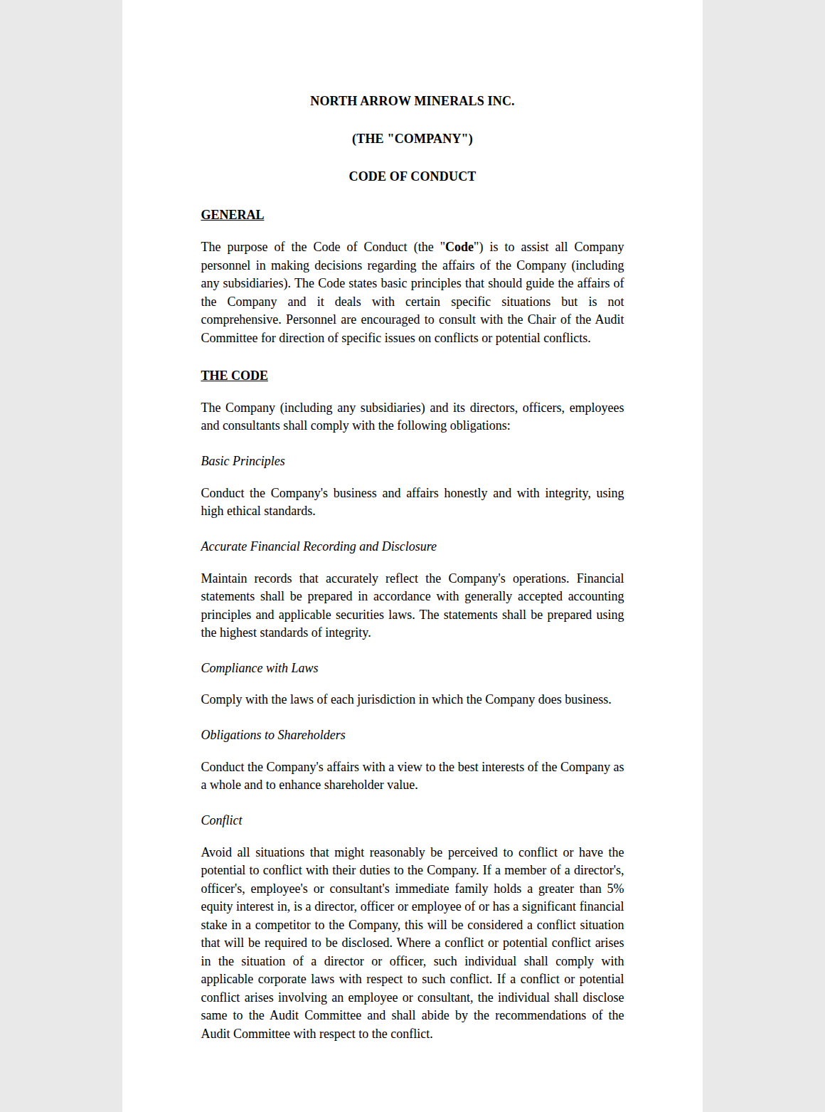NORTH ARROW MINERALS INC. (THE "COMPANY") CODE OF CONDUCT
GENERAL
The purpose of the Code of Conduct (the "Code") is to assist all Company personnel in making decisions regarding the affairs of the Company (including any subsidiaries). The Code states basic principles that should guide the affairs of the Company and it deals with certain specific situations but is not comprehensive. Personnel are encouraged to consult with the Chair of the Audit Committee for direction of specific issues on conflicts or potential conflicts.
THE CODE
The Company (including any subsidiaries) and its directors, officers, employees and consultants shall comply with the following obligations:
Basic Principles
Conduct the Company's business and affairs honestly and with integrity, using high ethical standards.
Accurate Financial Recording and Disclosure
Maintain records that accurately reflect the Company's operations. Financial statements shall be prepared in accordance with generally accepted accounting principles and applicable securities laws. The statements shall be prepared using the highest standards of integrity.
Compliance with Laws
Comply with the laws of each jurisdiction in which the Company does business.
Obligations to Shareholders
Conduct the Company's affairs with a view to the best interests of the Company as a whole and to enhance shareholder value.
Conflict
Avoid all situations that might reasonably be perceived to conflict or have the potential to conflict with their duties to the Company. If a member of a director's, officer's, employee's or consultant's immediate family holds a greater than 5% equity interest in, is a director, officer or employee of or has a significant financial stake in a competitor to the Company, this will be considered a conflict situation that will be required to be disclosed. Where a conflict or potential conflict arises in the situation of a director or officer, such individual shall comply with applicable corporate laws with respect to such conflict. If a conflict or potential conflict arises involving an employee or consultant, the individual shall disclose same to the Audit Committee and shall abide by the recommendations of the Audit Committee with respect to the conflict.